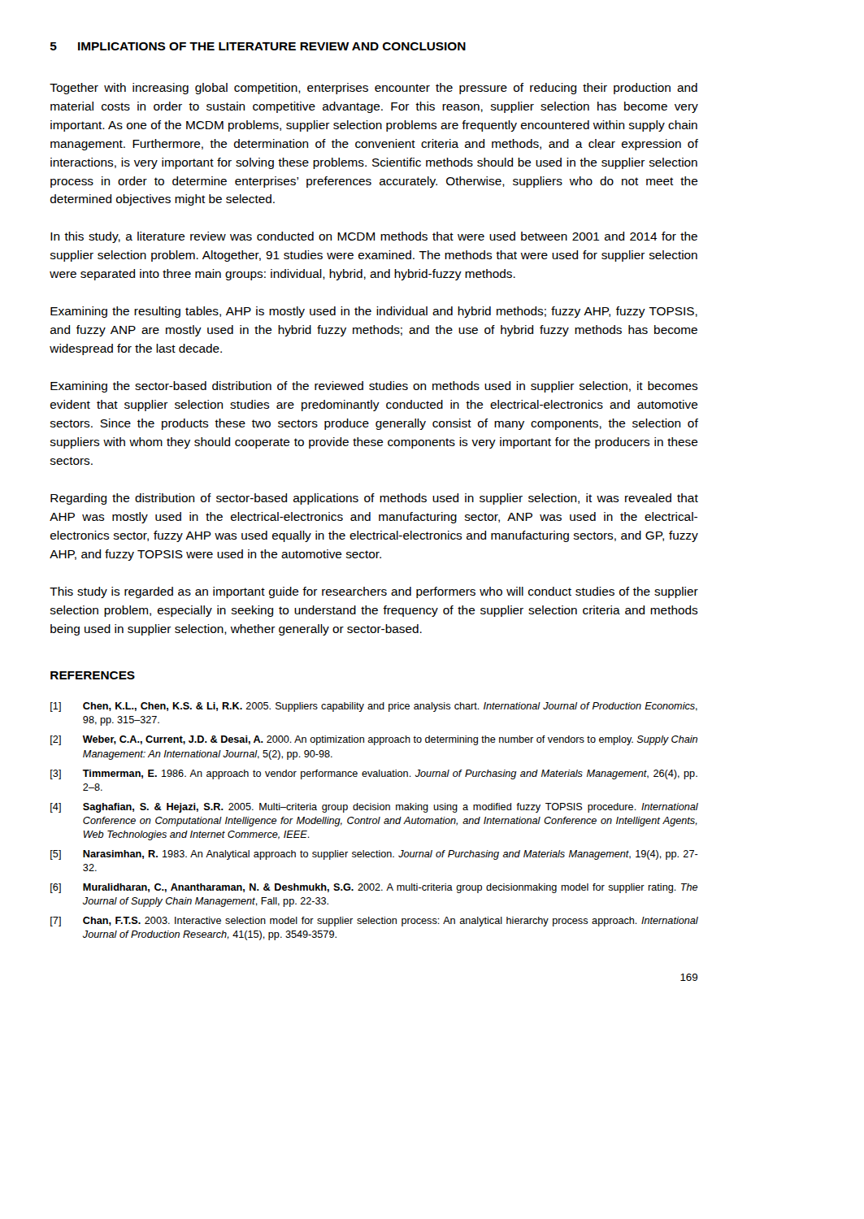5 IMPLICATIONS OF THE LITERATURE REVIEW AND CONCLUSION
Together with increasing global competition, enterprises encounter the pressure of reducing their production and material costs in order to sustain competitive advantage. For this reason, supplier selection has become very important. As one of the MCDM problems, supplier selection problems are frequently encountered within supply chain management. Furthermore, the determination of the convenient criteria and methods, and a clear expression of interactions, is very important for solving these problems. Scientific methods should be used in the supplier selection process in order to determine enterprises’ preferences accurately. Otherwise, suppliers who do not meet the determined objectives might be selected.
In this study, a literature review was conducted on MCDM methods that were used between 2001 and 2014 for the supplier selection problem. Altogether, 91 studies were examined. The methods that were used for supplier selection were separated into three main groups: individual, hybrid, and hybrid-fuzzy methods.
Examining the resulting tables, AHP is mostly used in the individual and hybrid methods; fuzzy AHP, fuzzy TOPSIS, and fuzzy ANP are mostly used in the hybrid fuzzy methods; and the use of hybrid fuzzy methods has become widespread for the last decade.
Examining the sector-based distribution of the reviewed studies on methods used in supplier selection, it becomes evident that supplier selection studies are predominantly conducted in the electrical-electronics and automotive sectors. Since the products these two sectors produce generally consist of many components, the selection of suppliers with whom they should cooperate to provide these components is very important for the producers in these sectors.
Regarding the distribution of sector-based applications of methods used in supplier selection, it was revealed that AHP was mostly used in the electrical-electronics and manufacturing sector, ANP was used in the electrical-electronics sector, fuzzy AHP was used equally in the electrical-electronics and manufacturing sectors, and GP, fuzzy AHP, and fuzzy TOPSIS were used in the automotive sector.
This study is regarded as an important guide for researchers and performers who will conduct studies of the supplier selection problem, especially in seeking to understand the frequency of the supplier selection criteria and methods being used in supplier selection, whether generally or sector-based.
REFERENCES
[1] Chen, K.L., Chen, K.S. & Li, R.K. 2005. Suppliers capability and price analysis chart. International Journal of Production Economics, 98, pp. 315–327.
[2] Weber, C.A., Current, J.D. & Desai, A. 2000. An optimization approach to determining the number of vendors to employ. Supply Chain Management: An International Journal, 5(2), pp. 90-98.
[3] Timmerman, E. 1986. An approach to vendor performance evaluation. Journal of Purchasing and Materials Management, 26(4), pp. 2–8.
[4] Saghafian, S. & Hejazi, S.R. 2005. Multi–criteria group decision making using a modified fuzzy TOPSIS procedure. International Conference on Computational Intelligence for Modelling, Control and Automation, and International Conference on Intelligent Agents, Web Technologies and Internet Commerce, IEEE.
[5] Narasimhan, R. 1983. An Analytical approach to supplier selection. Journal of Purchasing and Materials Management, 19(4), pp. 27-32.
[6] Muralidharan, C., Anantharaman, N. & Deshmukh, S.G. 2002. A multi-criteria group decisionmaking model for supplier rating. The Journal of Supply Chain Management, Fall, pp. 22-33.
[7] Chan, F.T.S. 2003. Interactive selection model for supplier selection process: An analytical hierarchy process approach. International Journal of Production Research, 41(15), pp. 3549-3579.
169